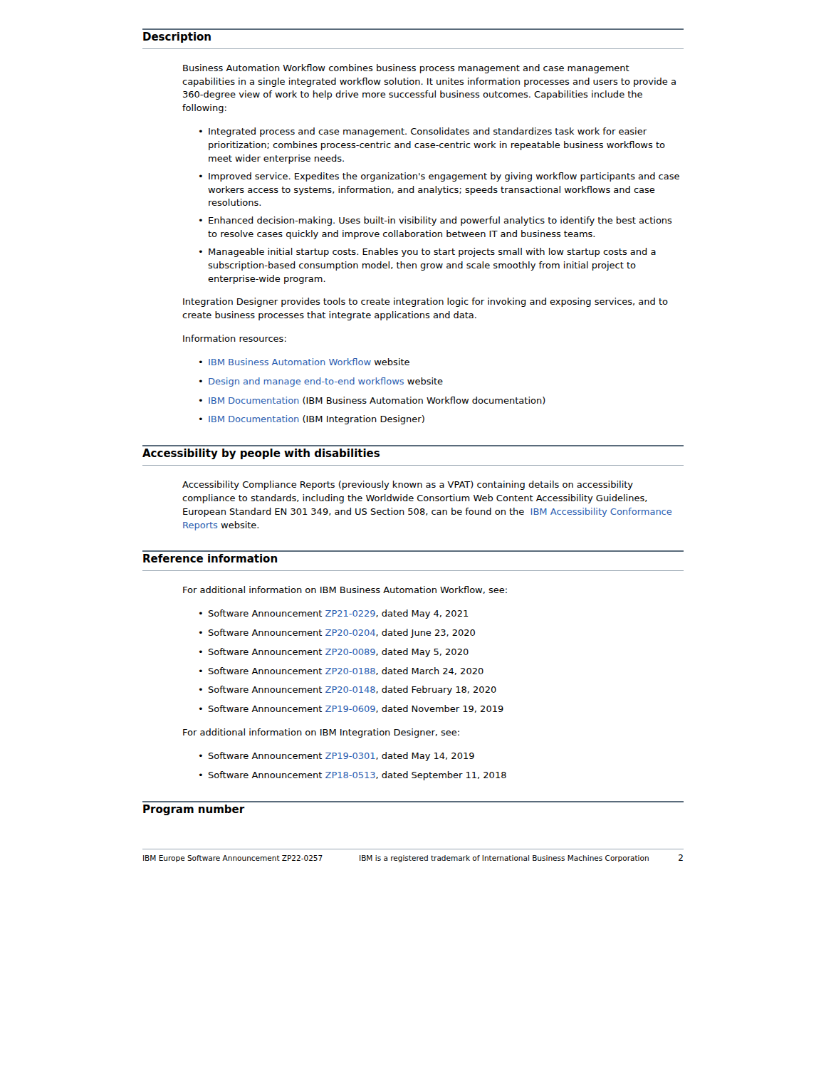Description
Business Automation Workflow combines business process management and case management capabilities in a single integrated workflow solution. It unites information processes and users to provide a 360-degree view of work to help drive more successful business outcomes. Capabilities include the following:
Integrated process and case management. Consolidates and standardizes task work for easier prioritization; combines process-centric and case-centric work in repeatable business workflows to meet wider enterprise needs.
Improved service. Expedites the organization's engagement by giving workflow participants and case workers access to systems, information, and analytics; speeds transactional workflows and case resolutions.
Enhanced decision-making. Uses built-in visibility and powerful analytics to identify the best actions to resolve cases quickly and improve collaboration between IT and business teams.
Manageable initial startup costs. Enables you to start projects small with low startup costs and a subscription-based consumption model, then grow and scale smoothly from initial project to enterprise-wide program.
Integration Designer provides tools to create integration logic for invoking and exposing services, and to create business processes that integrate applications and data.
Information resources:
IBM Business Automation Workflow website
Design and manage end-to-end workflows website
IBM Documentation (IBM Business Automation Workflow documentation)
IBM Documentation (IBM Integration Designer)
Accessibility by people with disabilities
Accessibility Compliance Reports (previously known as a VPAT) containing details on accessibility compliance to standards, including the Worldwide Consortium Web Content Accessibility Guidelines, European Standard EN 301 349, and US Section 508, can be found on the IBM Accessibility Conformance Reports website.
Reference information
For additional information on IBM Business Automation Workflow, see:
Software Announcement ZP21-0229, dated May 4, 2021
Software Announcement ZP20-0204, dated June 23, 2020
Software Announcement ZP20-0089, dated May 5, 2020
Software Announcement ZP20-0188, dated March 24, 2020
Software Announcement ZP20-0148, dated February 18, 2020
Software Announcement ZP19-0609, dated November 19, 2019
For additional information on IBM Integration Designer, see:
Software Announcement ZP19-0301, dated May 14, 2019
Software Announcement ZP18-0513, dated September 11, 2018
Program number
IBM Europe Software Announcement ZP22-0257
IBM is a registered trademark of International Business Machines Corporation
2